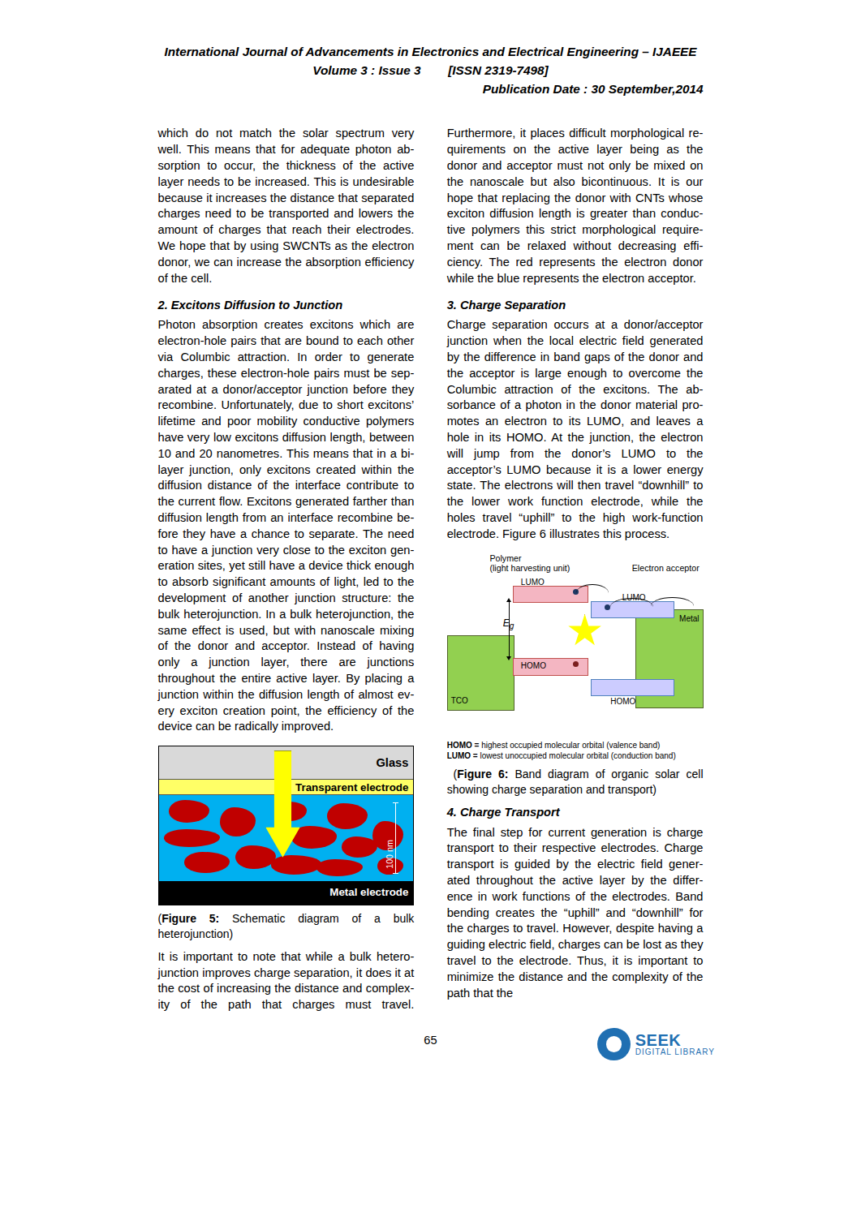International Journal of Advancements in Electronics and Electrical Engineering – IJAEEE Volume 3 : Issue 3[ISSN 2319-7498] Publication Date : 30 September,2014
which do not match the solar spectrum very well. This means that for adequate photon absorption to occur, the thickness of the active layer needs to be increased. This is undesirable because it increases the distance that separated charges need to be transported and lowers the amount of charges that reach their electrodes. We hope that by using SWCNTs as the electron donor, we can increase the absorption efficiency of the cell.
2. Excitons Diffusion to Junction
Photon absorption creates excitons which are electron-hole pairs that are bound to each other via Columbic attraction. In order to generate charges, these electron-hole pairs must be separated at a donor/acceptor junction before they recombine. Unfortunately, due to short excitons’ lifetime and poor mobility conductive polymers have very low excitons diffusion length, between 10 and 20 nanometres. This means that in a bilayer junction, only excitons created within the diffusion distance of the interface contribute to the current flow. Excitons generated farther than diffusion length from an interface recombine before they have a chance to separate. The need to have a junction very close to the exciton generation sites, yet still have a device thick enough to absorb significant amounts of light, led to the development of another junction structure: the bulk heterojunction. In a bulk heterojunction, the same effect is used, but with nanoscale mixing of the donor and acceptor. Instead of having only a junction layer, there are junctions throughout the entire active layer. By placing a junction within the diffusion length of almost every exciton creation point, the efficiency of the device can be radically improved.
Glass
Transparent electrode
100 nm
Metal electrode
(Figure 5: Schematic diagram of a bulk heterojunction)
It is important to note that while a bulk heterojunction improves charge separation, it does it at the cost of increasing the distance and complexity of the path that charges must travel. Furthermore, it places difficult morphological requirements on the active layer being as the donor and acceptor must not only be mixed on the nanoscale but also bicontinuous. It is our hope that replacing the donor with CNTs whose exciton diffusion length is greater than conductive polymers this strict morphological requirement can be relaxed without decreasing efficiency. The red represents the electron donor while the blue represents the electron acceptor.
3. Charge Separation
Charge separation occurs at a donor/acceptor junction when the local electric field generated by the difference in band gaps of the donor and the acceptor is large enough to overcome the Columbic attraction of the excitons. The absorbance of a photon in the donor material promotes an electron to its LUMO, and leaves a hole in its HOMO. At the junction, the electron will jump from the donor’s LUMO to the acceptor’s LUMO because it is a lower energy state. The electrons will then travel “downhill” to the lower work function electrode, while the holes travel “uphill” to the high work-function electrode. Figure 6 illustrates this process.
Polymer
(light harvesting unit)
Electron acceptor
TCO
Metal
LUMO
LUMO
HOMO
HOMO
Eg
HOMO = highest occupied molecular orbital (valence band)
LUMO = lowest unoccupied molecular orbital (conduction band)
(Figure 6: Band diagram of organic solar cell showing charge separation and transport)
4. Charge Transport
The final step for current generation is charge transport to their respective electrodes. Charge transport is guided by the electric field generated throughout the active layer by the difference in work functions of the electrodes. Band bending creates the “uphill” and “downhill” for the charges to travel. However, despite having a guiding electric field, charges can be lost as they travel to the electrode. Thus, it is important to minimize the distance and the complexity of the path that the
65
SEEK
DIGITAL LIBRARY